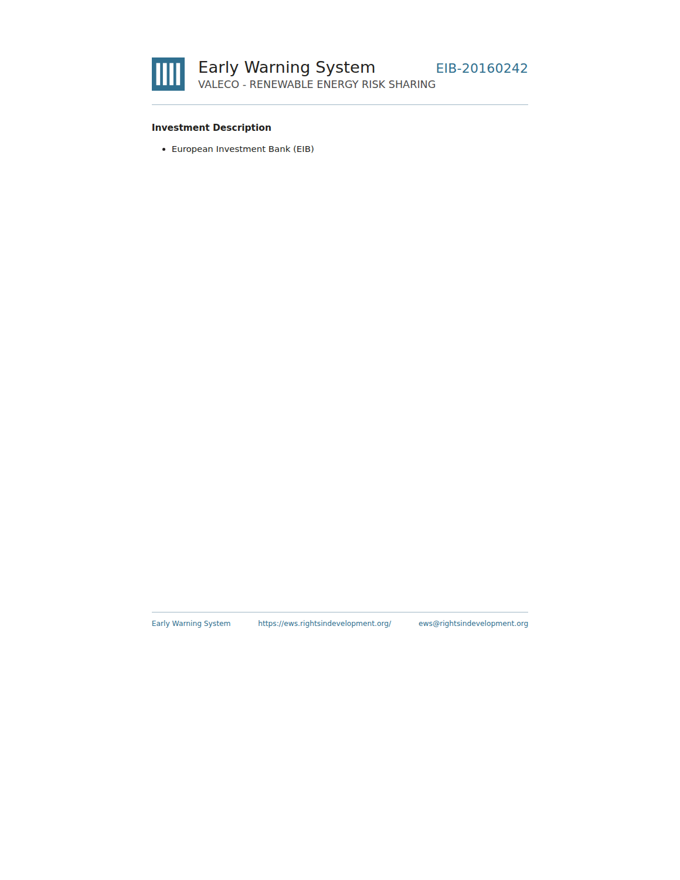Early Warning System
VALECO - RENEWABLE ENERGY RISK SHARING
EIB-20160242
Investment Description
European Investment Bank (EIB)
Early Warning System
https://ews.rightsindevelopment.org/
ews@rightsindevelopment.org